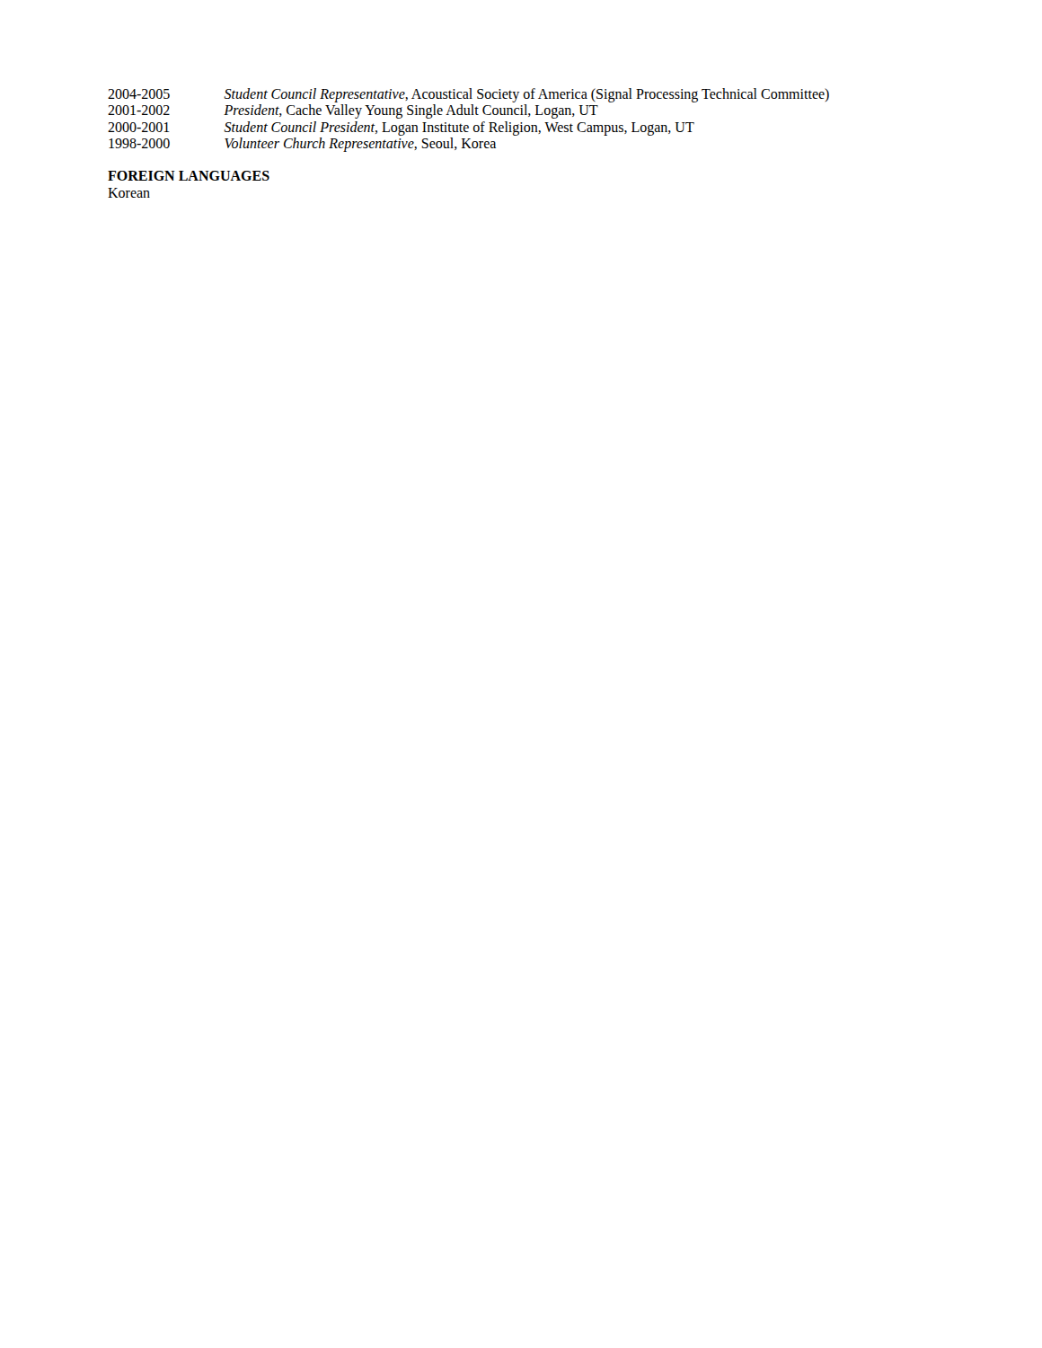| 2004-2005 | Student Council Representative , Acoustical Society of America (Signal Processing Technical Committee) |
| 2001-2002 | President , Cache Valley Young Single Adult Council, Logan, UT |
| 2000-2001 | Student Council President , Logan Institute of Religion, West Campus, Logan, UT |
| 1998-2000 | Volunteer Church Representative , Seoul, Korea |
Foreign Languages
Korean